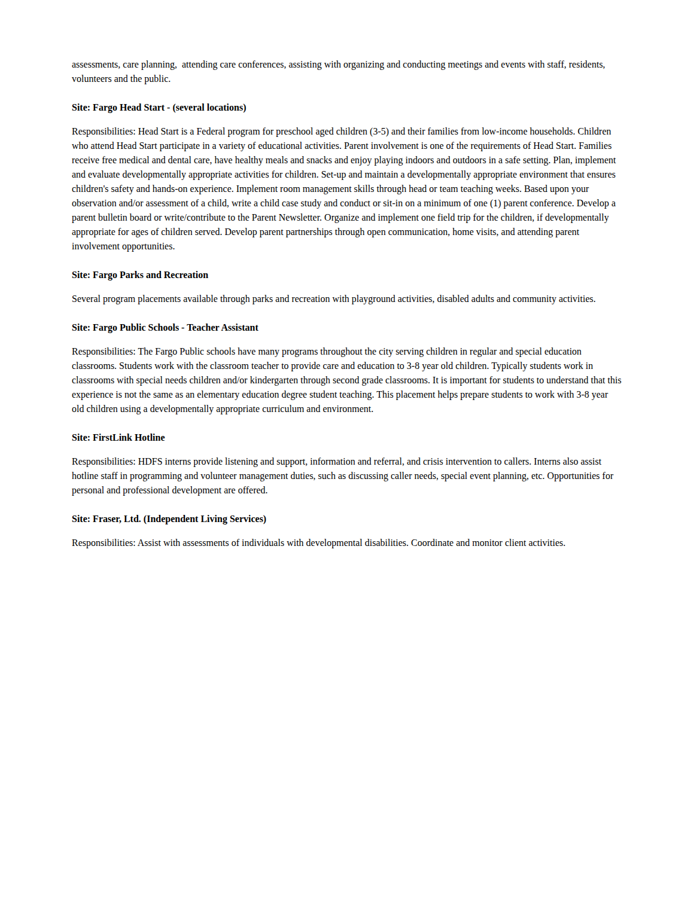assessments, care planning, attending care conferences, assisting with organizing and conducting meetings and events with staff, residents, volunteers and the public.
Site: Fargo Head Start - (several locations)
Responsibilities: Head Start is a Federal program for preschool aged children (3-5) and their families from low-income households. Children who attend Head Start participate in a variety of educational activities. Parent involvement is one of the requirements of Head Start. Families receive free medical and dental care, have healthy meals and snacks and enjoy playing indoors and outdoors in a safe setting. Plan, implement and evaluate developmentally appropriate activities for children. Set-up and maintain a developmentally appropriate environment that ensures children's safety and hands-on experience. Implement room management skills through head or team teaching weeks. Based upon your observation and/or assessment of a child, write a child case study and conduct or sit-in on a minimum of one (1) parent conference. Develop a parent bulletin board or write/contribute to the Parent Newsletter. Organize and implement one field trip for the children, if developmentally appropriate for ages of children served. Develop parent partnerships through open communication, home visits, and attending parent involvement opportunities.
Site: Fargo Parks and Recreation
Several program placements available through parks and recreation with playground activities, disabled adults and community activities.
Site: Fargo Public Schools - Teacher Assistant
Responsibilities: The Fargo Public schools have many programs throughout the city serving children in regular and special education classrooms. Students work with the classroom teacher to provide care and education to 3-8 year old children. Typically students work in classrooms with special needs children and/or kindergarten through second grade classrooms. It is important for students to understand that this experience is not the same as an elementary education degree student teaching. This placement helps prepare students to work with 3-8 year old children using a developmentally appropriate curriculum and environment.
Site: FirstLink Hotline
Responsibilities: HDFS interns provide listening and support, information and referral, and crisis intervention to callers. Interns also assist hotline staff in programming and volunteer management duties, such as discussing caller needs, special event planning, etc. Opportunities for personal and professional development are offered.
Site: Fraser, Ltd. (Independent Living Services)
Responsibilities: Assist with assessments of individuals with developmental disabilities. Coordinate and monitor client activities.